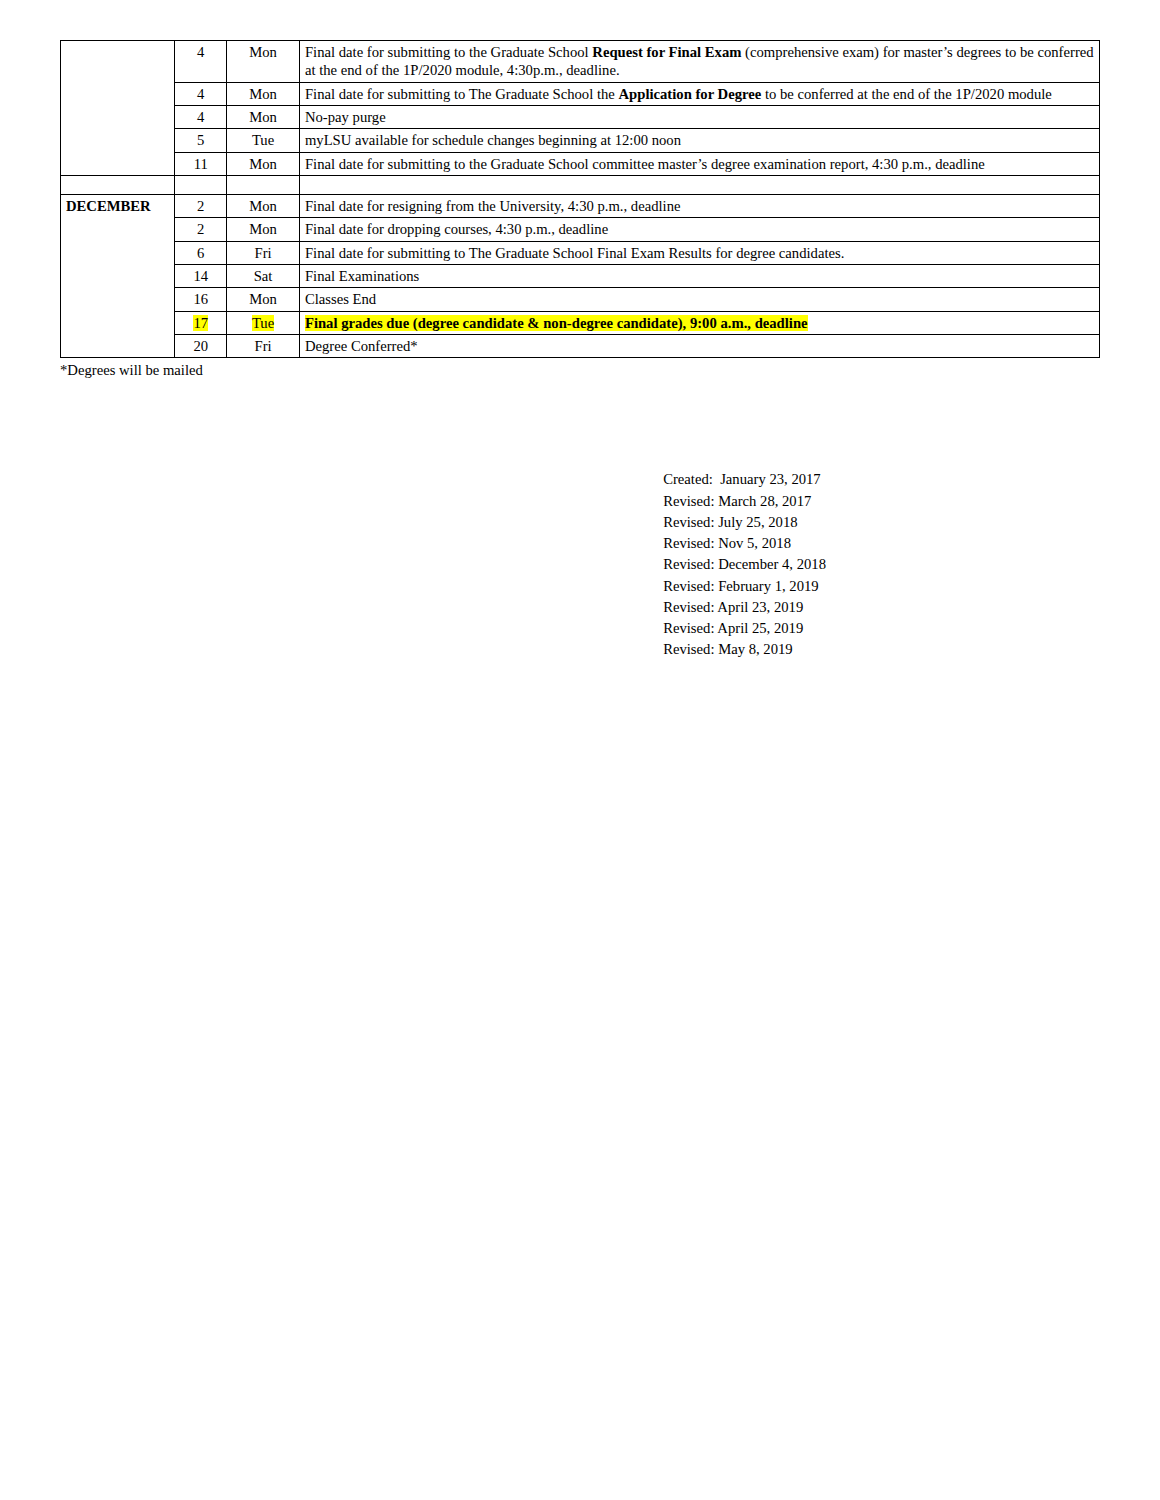| | 4 | Mon | Final date for submitting to the Graduate School Request for Final Exam (comprehensive exam) for master’s degrees to be conferred at the end of the 1P/2020 module, 4:30p.m., deadline. |
| 4 | Mon | Final date for submitting to The Graduate School the Application for Degree to be conferred at the end of the 1P/2020 module |
| 4 | Mon | No-pay purge |
| 5 | Tue | myLSU available for schedule changes beginning at 12:00 noon |
| 11 | Mon | Final date for submitting to the Graduate School committee master’s degree examination report, 4:30 p.m., deadline |
| DECEMBER | 2 | Mon | Final date for resigning from the University, 4:30 p.m., deadline |
| 2 | Mon | Final date for dropping courses, 4:30 p.m., deadline |
| 6 | Fri | Final date for submitting to The Graduate School Final Exam Results for degree candidates. |
| 14 | Sat | Final Examinations |
| 16 | Mon | Classes End |
| 17 | Tue | Final grades due (degree candidate & non-degree candidate), 9:00 a.m., deadline |
| 20 | Fri | Degree Conferred* |
*Degrees will be mailed
Created: January 23, 2017
Revised: March 28, 2017
Revised: July 25, 2018
Revised: Nov 5, 2018
Revised: December 4, 2018
Revised: February 1, 2019
Revised: April 23, 2019
Revised: April 25, 2019
Revised: May 8, 2019